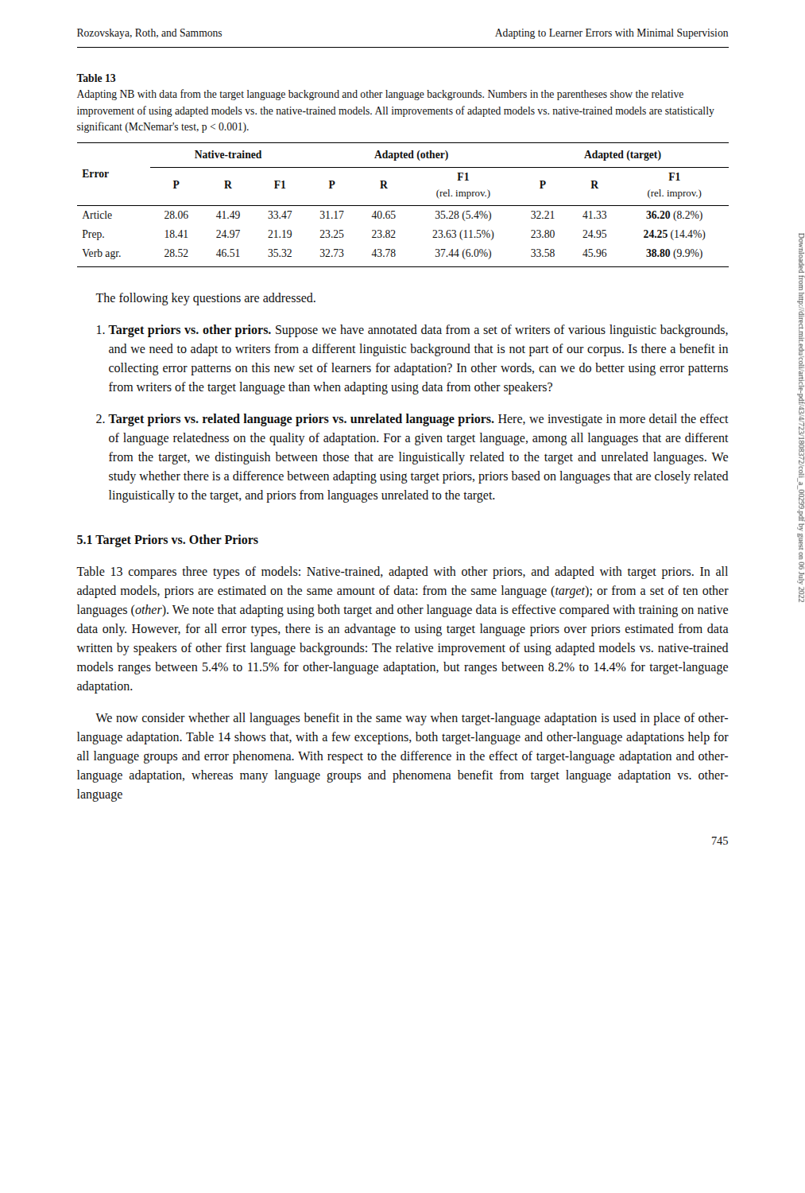Downloaded from http://direct.mit.edu/coli/article-pdf/43/4/723/1808372/coli_a_00299.pdf by guest on 06 July 2022
Rozovskaya, Roth, and Sammons Adapting to Learner Errors with Minimal Supervision
Table 13 Adapting NB with data from the target language background and other language backgrounds. Numbers in the parentheses show the relative improvement of using adapted models vs. the native-trained models. All improvements of adapted models vs. native-trained models are statistically significant (McNemar's test, p < 0.001).
| Error | Native-trained | Adapted (other) | Adapted (target) |
| --- | --- | --- | --- |
| P | R | F1 | P | R | F1 (rel. improv.) | P | R | F1 (rel. improv.) |
| Article | 28.06 | 41.49 | 33.47 | 31.17 | 40.65 | 35.28 (5.4%) | 32.21 | 41.33 | 36.20 (8.2%) |
| Prep. | 18.41 | 24.97 | 21.19 | 23.25 | 23.82 | 23.63 (11.5%) | 23.80 | 24.95 | 24.25 (14.4%) |
| Verb agr. | 28.52 | 46.51 | 35.32 | 32.73 | 43.78 | 37.44 (6.0%) | 33.58 | 45.96 | 38.80 (9.9%) |
The following key questions are addressed.
Target priors vs. other priors. Suppose we have annotated data from a set of writers of various linguistic backgrounds, and we need to adapt to writers from a different linguistic background that is not part of our corpus. Is there a benefit in collecting error patterns on this new set of learners for adaptation? In other words, can we do better using error patterns from writers of the target language than when adapting using data from other speakers?
Target priors vs. related language priors vs. unrelated language priors. Here, we investigate in more detail the effect of language relatedness on the quality of adaptation. For a given target language, among all languages that are different from the target, we distinguish between those that are linguistically related to the target and unrelated languages. We study whether there is a difference between adapting using target priors, priors based on languages that are closely related linguistically to the target, and priors from languages unrelated to the target.
5.1 Target Priors vs. Other Priors
Table 13 compares three types of models: Native-trained, adapted with other priors, and adapted with target priors. In all adapted models, priors are estimated on the same amount of data: from the same language (target); or from a set of ten other languages (other). We note that adapting using both target and other language data is effective compared with training on native data only. However, for all error types, there is an advantage to using target language priors over priors estimated from data written by speakers of other first language backgrounds: The relative improvement of using adapted models vs. native-trained models ranges between 5.4% to 11.5% for other-language adaptation, but ranges between 8.2% to 14.4% for target-language adaptation.
We now consider whether all languages benefit in the same way when target-language adaptation is used in place of other-language adaptation. Table 14 shows that, with a few exceptions, both target-language and other-language adaptations help for all language groups and error phenomena. With respect to the difference in the effect of target-language adaptation and other-language adaptation, whereas many language groups and phenomena benefit from target language adaptation vs. other-language
745